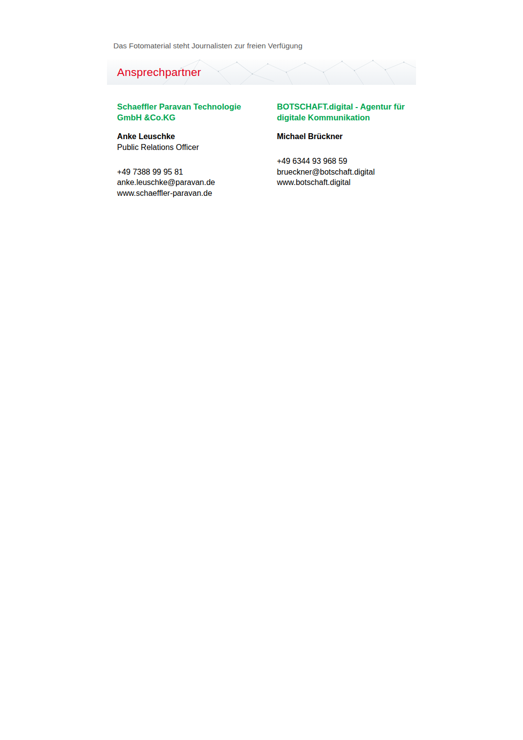Das Fotomaterial steht Journalisten zur freien Verfügung
Ansprechpartner
Schaeffler Paravan Technologie
GmbH &Co.KG
Anke Leuschke
Public Relations Officer
+49 7388 99 95 81
anke.leuschke@paravan.de
www.schaeffler-paravan.de
BOTSCHAFT.digital - Agentur für
digitale Kommunikation
Michael Brückner
+49 6344 93 968 59
brueckner@botschaft.digital
www.botschaft.digital